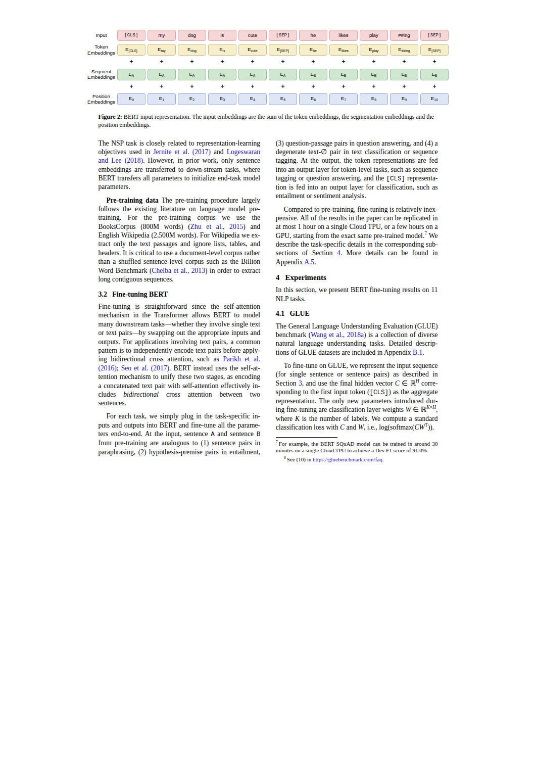| Input | [CLS] | my | dog | is | cute | [SEP] | he | likes | play | ##ing | [SEP] |
| Token Embeddings | E [CLS] | E my | E dog | E is | E cute | E [SEP] | E he | E likes | E play | E ##ing | E [SEP] |
| | + | + | + | + | + | + | + | + | + | + | + |
| Segment Embeddings | E A | E A | E A | E A | E A | E A | E B | E B | E B | E B | E B |
| | + | + | + | + | + | + | + | + | + | + | + |
| Position Embeddings | E 0 | E 1 | E 2 | E 3 | E 4 | E 5 | E 6 | E 7 | E 8 | E 9 | E 10 |
Figure 2: BERT input representation. The input embeddings are the sum of the token embeddings, the segmentation embeddings and the position embeddings.
The NSP task is closely related to representation-learning objectives used in Jernite et al. (2017) and Logeswaran and Lee (2018). However, in prior work, only sentence embeddings are transferred to down-stream tasks, where BERT transfers all parameters to initialize end-task model parameters.
Pre-training data The pre-training procedure largely follows the existing literature on language model pre-training. For the pre-training corpus we use the BooksCorpus (800M words) (Zhu et al., 2015) and English Wikipedia (2,500M words). For Wikipedia we extract only the text passages and ignore lists, tables, and headers. It is critical to use a document-level corpus rather than a shuffled sentence-level corpus such as the Billion Word Benchmark (Chelba et al., 2013) in order to extract long contiguous sequences.
3.2 Fine-tuning BERT
Fine-tuning is straightforward since the self-attention mechanism in the Transformer allows BERT to model many downstream tasks—whether they involve single text or text pairs—by swapping out the appropriate inputs and outputs. For applications involving text pairs, a common pattern is to independently encode text pairs before applying bidirectional cross attention, such as Parikh et al. (2016); Seo et al. (2017). BERT instead uses the self-attention mechanism to unify these two stages, as encoding a concatenated text pair with self-attention effectively includes bidirectional cross attention between two sentences.
For each task, we simply plug in the task-specific inputs and outputs into BERT and fine-tune all the parameters end-to-end. At the input, sentence A and sentence B from pre-training are analogous to (1) sentence pairs in paraphrasing, (2) hypothesis-premise pairs in entailment, (3) question-passage pairs in question answering, and (4) a degenerate text-∅ pair in text classification or sequence tagging. At the output, the token representations are fed into an output layer for token-level tasks, such as sequence tagging or question answering, and the [CLS] representation is fed into an output layer for classification, such as entailment or sentiment analysis.
Compared to pre-training, fine-tuning is relatively inexpensive. All of the results in the paper can be replicated in at most 1 hour on a single Cloud TPU, or a few hours on a GPU, starting from the exact same pre-trained model.7 We describe the task-specific details in the corresponding subsections of Section 4. More details can be found in Appendix A.5.
4 Experiments
In this section, we present BERT fine-tuning results on 11 NLP tasks.
4.1 GLUE
The General Language Understanding Evaluation (GLUE) benchmark (Wang et al., 2018a) is a collection of diverse natural language understanding tasks. Detailed descriptions of GLUE datasets are included in Appendix B.1.
To fine-tune on GLUE, we represent the input sequence (for single sentence or sentence pairs) as described in Section 3, and use the final hidden vector C ∈ ℝH corresponding to the first input token ([CLS]) as the aggregate representation. The only new parameters introduced during fine-tuning are classification layer weights W ∈ ℝK×H, where K is the number of labels. We compute a standard classification loss with C and W, i.e., log(softmax(CWT)).
7For example, the BERT SQuAD model can be trained in around 30 minutes on a single Cloud TPU to achieve a Dev F1 score of 91.0%.
8See (10) in https://gluebenchmark.com/faq.